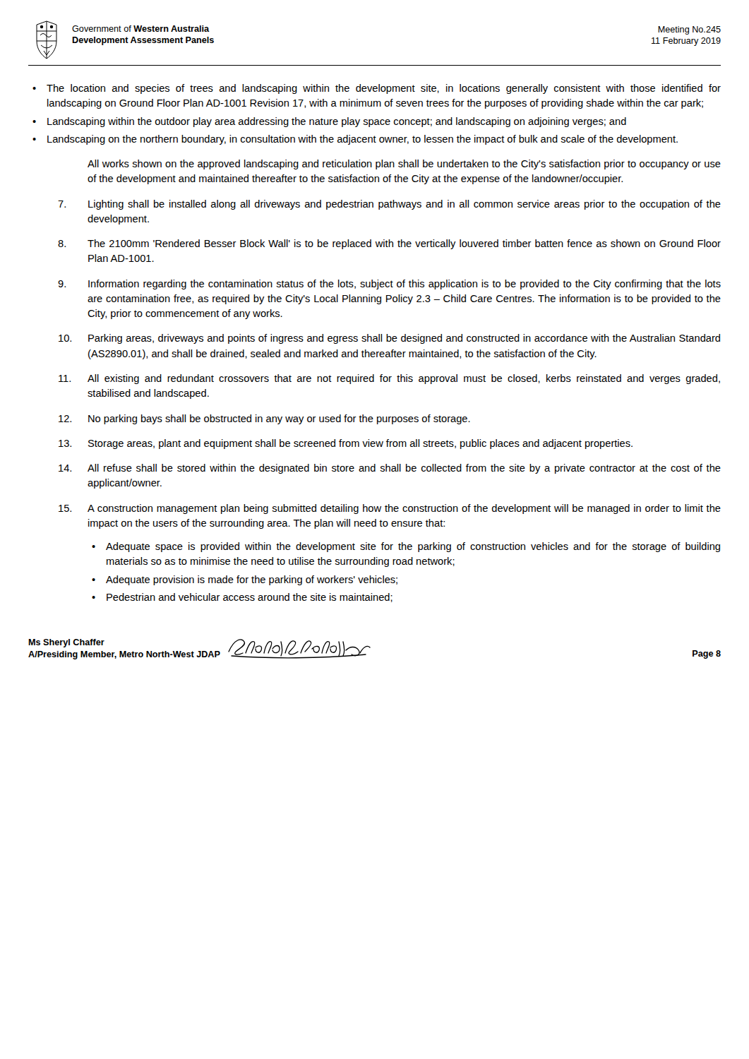Government of Western Australia
Development Assessment Panels
Meeting No.245
11 February 2019
The location and species of trees and landscaping within the development site, in locations generally consistent with those identified for landscaping on Ground Floor Plan AD-1001 Revision 17, with a minimum of seven trees for the purposes of providing shade within the car park;
Landscaping within the outdoor play area addressing the nature play space concept; and landscaping on adjoining verges; and
Landscaping on the northern boundary, in consultation with the adjacent owner, to lessen the impact of bulk and scale of the development.
All works shown on the approved landscaping and reticulation plan shall be undertaken to the City's satisfaction prior to occupancy or use of the development and maintained thereafter to the satisfaction of the City at the expense of the landowner/occupier.
7. Lighting shall be installed along all driveways and pedestrian pathways and in all common service areas prior to the occupation of the development.
8. The 2100mm 'Rendered Besser Block Wall' is to be replaced with the vertically louvered timber batten fence as shown on Ground Floor Plan AD-1001.
9. Information regarding the contamination status of the lots, subject of this application is to be provided to the City confirming that the lots are contamination free, as required by the City's Local Planning Policy 2.3 – Child Care Centres. The information is to be provided to the City, prior to commencement of any works.
10. Parking areas, driveways and points of ingress and egress shall be designed and constructed in accordance with the Australian Standard (AS2890.01), and shall be drained, sealed and marked and thereafter maintained, to the satisfaction of the City.
11. All existing and redundant crossovers that are not required for this approval must be closed, kerbs reinstated and verges graded, stabilised and landscaped.
12. No parking bays shall be obstructed in any way or used for the purposes of storage.
13. Storage areas, plant and equipment shall be screened from view from all streets, public places and adjacent properties.
14. All refuse shall be stored within the designated bin store and shall be collected from the site by a private contractor at the cost of the applicant/owner.
15. A construction management plan being submitted detailing how the construction of the development will be managed in order to limit the impact on the users of the surrounding area. The plan will need to ensure that:
Adequate space is provided within the development site for the parking of construction vehicles and for the storage of building materials so as to minimise the need to utilise the surrounding road network;
Adequate provision is made for the parking of workers' vehicles;
Pedestrian and vehicular access around the site is maintained;
Ms Sheryl Chaffer
A/Presiding Member, Metro North-West JDAP
Page 8